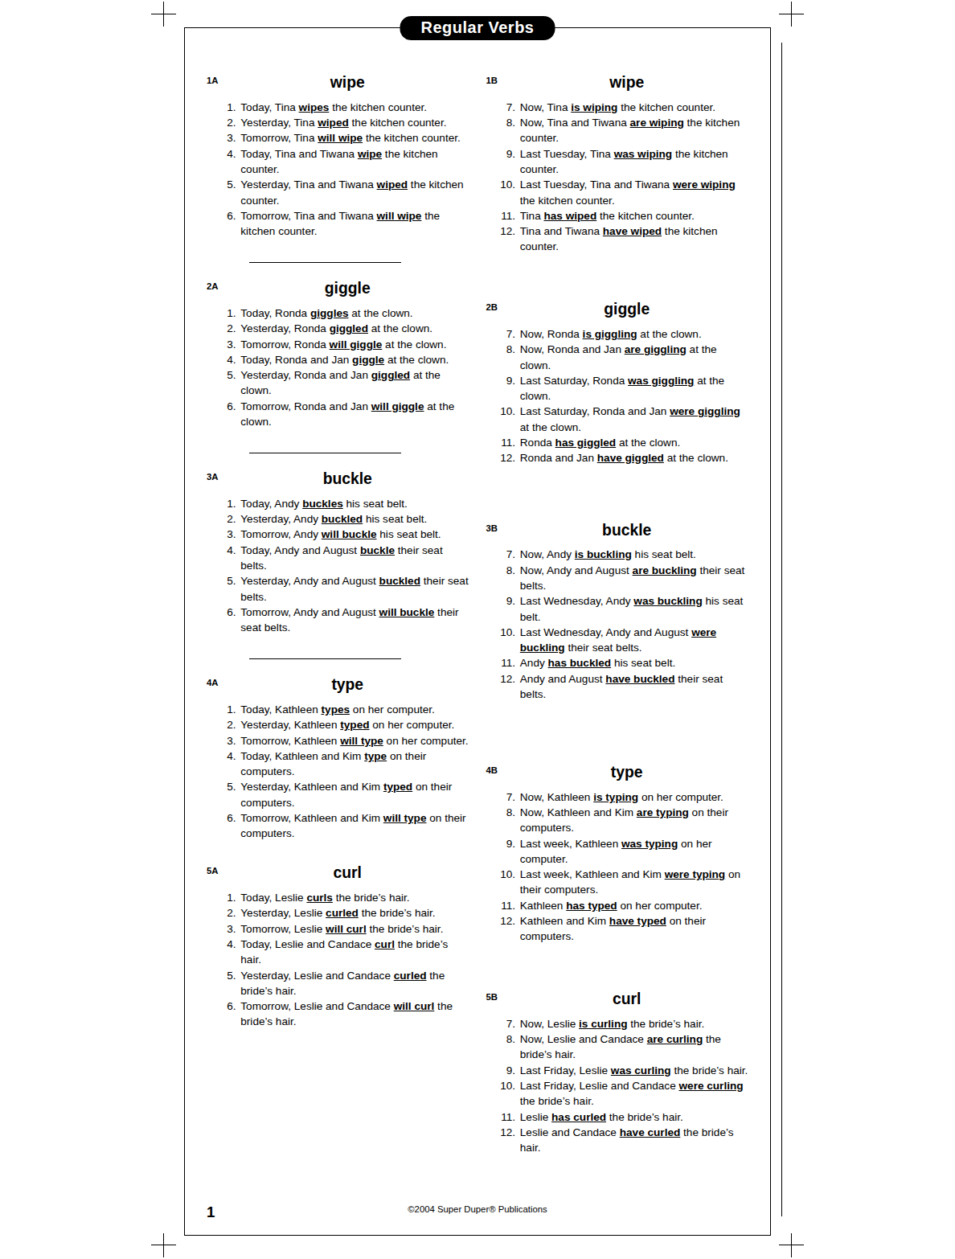Regular Verbs
1A
wipe
Today, Tina wipes the kitchen counter.
Yesterday, Tina wiped the kitchen counter.
Tomorrow, Tina will wipe the kitchen counter.
Today, Tina and Tiwana wipe the kitchen counter.
Yesterday, Tina and Tiwana wiped the kitchen counter.
Tomorrow, Tina and Tiwana will wipe the kitchen counter.
2A
giggle
Today, Ronda giggles at the clown.
Yesterday, Ronda giggled at the clown.
Tomorrow, Ronda will giggle at the clown.
Today, Ronda and Jan giggle at the clown.
Yesterday, Ronda and Jan giggled at the clown.
Tomorrow, Ronda and Jan will giggle at the clown.
3A
buckle
Today, Andy buckles his seat belt.
Yesterday, Andy buckled his seat belt.
Tomorrow, Andy will buckle his seat belt.
Today, Andy and August buckle their seat belts.
Yesterday, Andy and August buckled their seat belts.
Tomorrow, Andy and August will buckle their seat belts.
4A
type
Today, Kathleen types on her computer.
Yesterday, Kathleen typed on her computer.
Tomorrow, Kathleen will type on her computer.
Today, Kathleen and Kim type on their computers.
Yesterday, Kathleen and Kim typed on their computers.
Tomorrow, Kathleen and Kim will type on their computers.
5A
curl
Today, Leslie curls the bride’s hair.
Yesterday, Leslie curled the bride’s hair.
Tomorrow, Leslie will curl the bride’s hair.
Today, Leslie and Candace curl the bride’s hair.
Yesterday, Leslie and Candace curled the bride’s hair.
Tomorrow, Leslie and Candace will curl the bride’s hair.
1B
wipe
Now, Tina is wiping the kitchen counter.
Now, Tina and Tiwana are wiping the kitchen counter.
Last Tuesday, Tina was wiping the kitchen counter.
Last Tuesday, Tina and Tiwana were wiping the kitchen counter.
Tina has wiped the kitchen counter.
Tina and Tiwana have wiped the kitchen counter.
2B
giggle
Now, Ronda is giggling at the clown.
Now, Ronda and Jan are giggling at the clown.
Last Saturday, Ronda was giggling at the clown.
Last Saturday, Ronda and Jan were giggling at the clown.
Ronda has giggled at the clown.
Ronda and Jan have giggled at the clown.
3B
buckle
Now, Andy is buckling his seat belt.
Now, Andy and August are buckling their seat belts.
Last Wednesday, Andy was buckling his seat belt.
Last Wednesday, Andy and August were buckling their seat belts.
Andy has buckled his seat belt.
Andy and August have buckled their seat belts.
4B
type
Now, Kathleen is typing on her computer.
Now, Kathleen and Kim are typing on their computers.
Last week, Kathleen was typing on her computer.
Last week, Kathleen and Kim were typing on their computers.
Kathleen has typed on her computer.
Kathleen and Kim have typed on their computers.
5B
curl
Now, Leslie is curling the bride’s hair.
Now, Leslie and Candace are curling the bride’s hair.
Last Friday, Leslie was curling the bride’s hair.
Last Friday, Leslie and Candace were curling the bride’s hair.
Leslie has curled the bride’s hair.
Leslie and Candace have curled the bride’s hair.
1
©2004 Super Duper® Publications